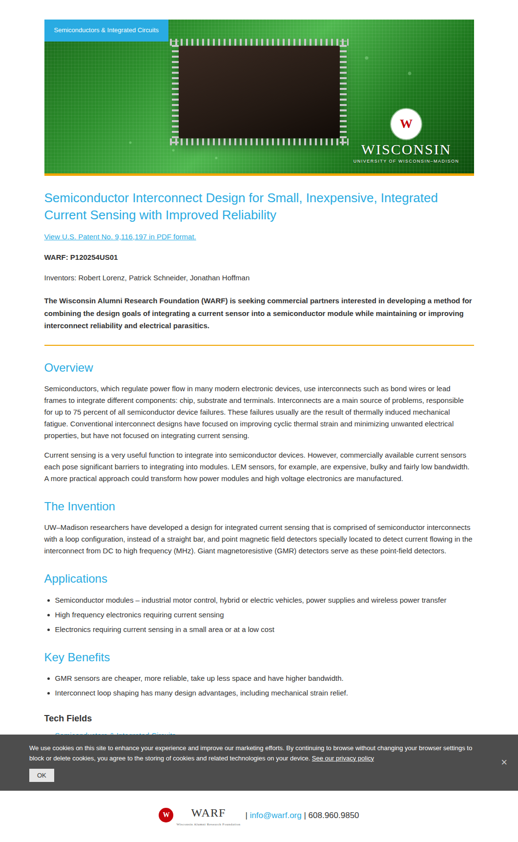Semiconductors & Integrated Circuits
W
WISCONSIN
UNIVERSITY OF WISCONSIN–MADISON
Semiconductor Interconnect Design for Small, Inexpensive, Integrated Current Sensing with Improved Reliability
View U.S. Patent No. 9,116,197 in PDF format.
WARF: P120254US01
Inventors: Robert Lorenz, Patrick Schneider, Jonathan Hoffman
The Wisconsin Alumni Research Foundation (WARF) is seeking commercial partners interested in developing a method for combining the design goals of integrating a current sensor into a semiconductor module while maintaining or improving interconnect reliability and electrical parasitics.
Overview
Semiconductors, which regulate power flow in many modern electronic devices, use interconnects such as bond wires or lead frames to integrate different components: chip, substrate and terminals. Interconnects are a main source of problems, responsible for up to 75 percent of all semiconductor device failures. These failures usually are the result of thermally induced mechanical fatigue. Conventional interconnect designs have focused on improving cyclic thermal strain and minimizing unwanted electrical properties, but have not focused on integrating current sensing.
Current sensing is a very useful function to integrate into semiconductor devices. However, commercially available current sensors each pose significant barriers to integrating into modules. LEM sensors, for example, are expensive, bulky and fairly low bandwidth. A more practical approach could transform how power modules and high voltage electronics are manufactured.
The Invention
UW–Madison researchers have developed a design for integrated current sensing that is comprised of semiconductor interconnects with a loop configuration, instead of a straight bar, and point magnetic field detectors specially located to detect current flowing in the interconnect from DC to high frequency (MHz). Giant magnetoresistive (GMR) detectors serve as these point-field detectors.
Applications
Semiconductor modules – industrial motor control, hybrid or electric vehicles, power supplies and wireless power transfer
High frequency electronics requiring current sensing
Electronics requiring current sensing in a small area or at a low cost
Key Benefits
GMR sensors are cheaper, more reliable, take up less space and have higher bandwidth.
Interconnect loop shaping has many design advantages, including mechanical strain relief.
Tech Fields
Semiconductors & Integrated Circuits
Semiconductors & Integrated Circuits : Design & fabrication
× We use cookies on this site to enhance your experience and improve our marketing efforts. By continuing to browse without changing your browser settings to block or delete cookies, you agree to the storing of cookies and related technologies on your device. See our privacy policy
OK
W WARFWisconsin Alumni Research Foundation | info@warf.org | 608.960.9850